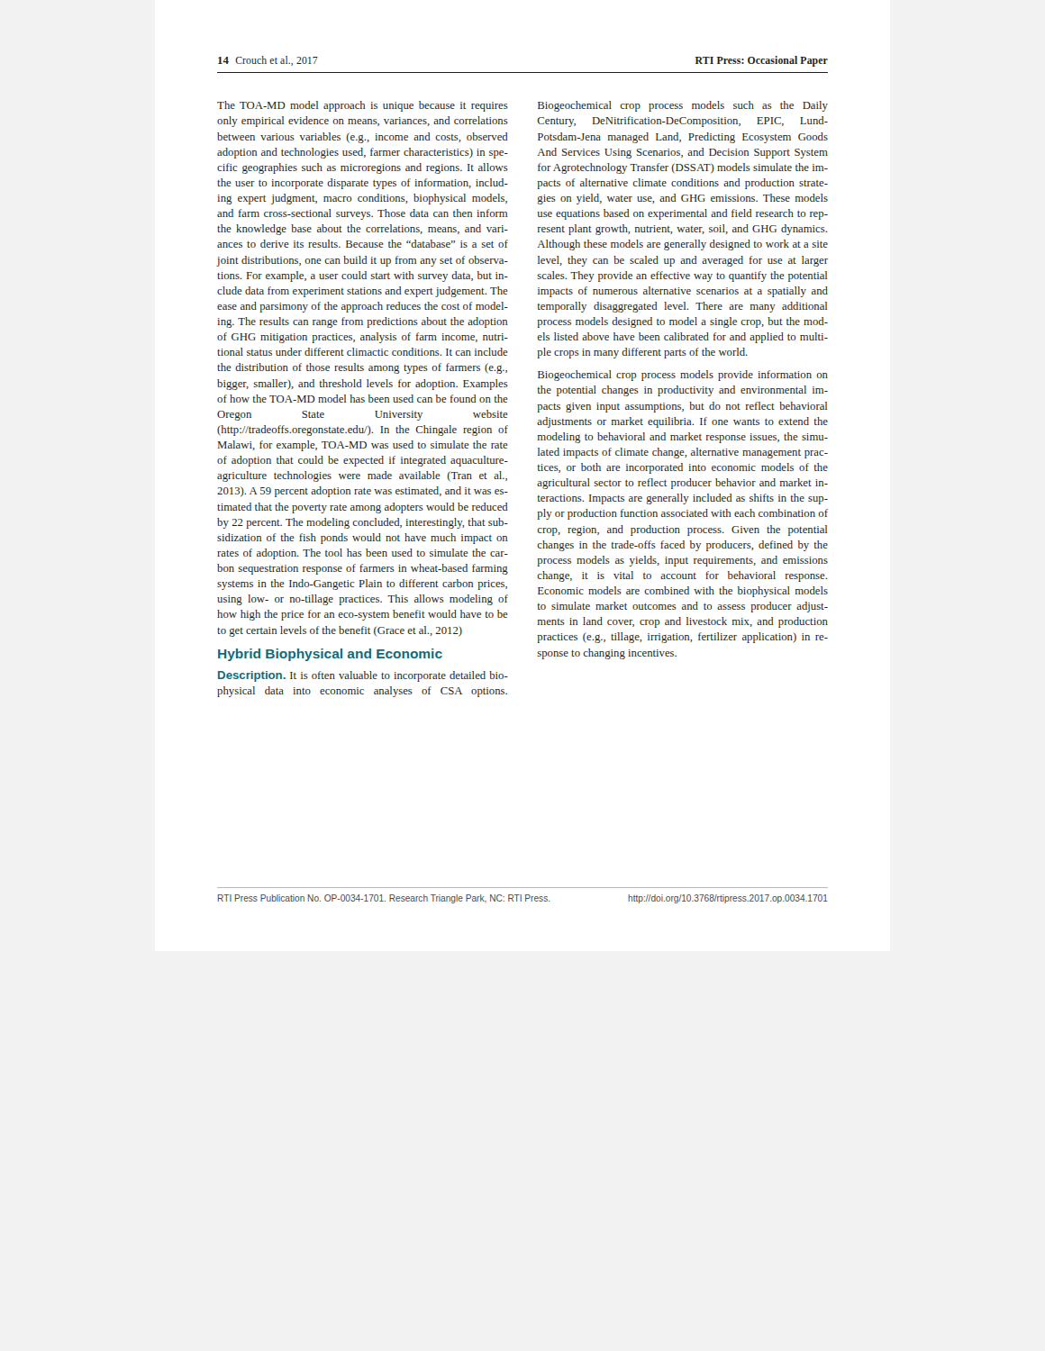14 Crouch et al., 2017
RTI Press: Occasional Paper
The TOA-MD model approach is unique because it requires only empirical evidence on means, variances, and correlations between various variables (e.g., income and costs, observed adoption and technologies used, farmer characteristics) in specific geographies such as microregions and regions. It allows the user to incorporate disparate types of information, including expert judgment, macro conditions, biophysical models, and farm cross-sectional surveys. Those data can then inform the knowledge base about the correlations, means, and variances to derive its results. Because the “database” is a set of joint distributions, one can build it up from any set of observations. For example, a user could start with survey data, but include data from experiment stations and expert judgement. The ease and parsimony of the approach reduces the cost of modeling. The results can range from predictions about the adoption of GHG mitigation practices, analysis of farm income, nutritional status under different climactic conditions. It can include the distribution of those results among types of farmers (e.g., bigger, smaller), and threshold levels for adoption. Examples of how the TOA-MD model has been used can be found on the Oregon State University website (http://tradeoffs.oregonstate.edu/). In the Chingale region of Malawi, for example, TOA-MD was used to simulate the rate of adoption that could be expected if integrated aquaculture-agriculture technologies were made available (Tran et al., 2013). A 59 percent adoption rate was estimated, and it was estimated that the poverty rate among adopters would be reduced by 22 percent. The modeling concluded, interestingly, that subsidization of the fish ponds would not have much impact on rates of adoption. The tool has been used to simulate the carbon sequestration response of farmers in wheat-based farming systems in the Indo-Gangetic Plain to different carbon prices, using low- or no-tillage practices. This allows modeling of how high the price for an eco-system benefit would have to be to get certain levels of the benefit (Grace et al., 2012)
Hybrid Biophysical and Economic
Description. It is often valuable to incorporate detailed biophysical data into economic analyses of CSA options. Biogeochemical crop process models such as the Daily Century, DeNitrification-DeComposition, EPIC, Lund-Potsdam-Jena managed Land, Predicting Ecosystem Goods And Services Using Scenarios, and Decision Support System for Agrotechnology Transfer (DSSAT) models simulate the impacts of alternative climate conditions and production strategies on yield, water use, and GHG emissions. These models use equations based on experimental and field research to represent plant growth, nutrient, water, soil, and GHG dynamics. Although these models are generally designed to work at a site level, they can be scaled up and averaged for use at larger scales. They provide an effective way to quantify the potential impacts of numerous alternative scenarios at a spatially and temporally disaggregated level. There are many additional process models designed to model a single crop, but the models listed above have been calibrated for and applied to multiple crops in many different parts of the world.
Biogeochemical crop process models provide information on the potential changes in productivity and environmental impacts given input assumptions, but do not reflect behavioral adjustments or market equilibria. If one wants to extend the modeling to behavioral and market response issues, the simulated impacts of climate change, alternative management practices, or both are incorporated into economic models of the agricultural sector to reflect producer behavior and market interactions. Impacts are generally included as shifts in the supply or production function associated with each combination of crop, region, and production process. Given the potential changes in the trade-offs faced by producers, defined by the process models as yields, input requirements, and emissions change, it is vital to account for behavioral response. Economic models are combined with the biophysical models to simulate market outcomes and to assess producer adjustments in land cover, crop and livestock mix, and production practices (e.g., tillage, irrigation, fertilizer application) in response to changing incentives.
RTI Press Publication No. OP-0034-1701. Research Triangle Park, NC: RTI Press.
http://doi.org/10.3768/rtipress.2017.op.0034.1701